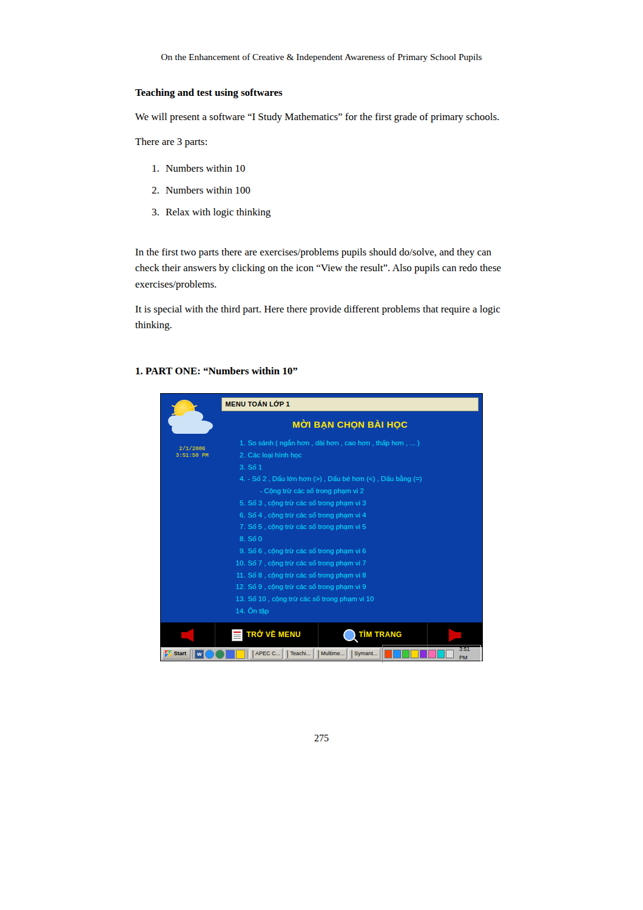On the Enhancement of Creative & Independent Awareness of Primary School Pupils
Teaching and test using softwares
We will present a software “I Study Mathematics” for the first grade of primary schools.
There are 3 parts:
Numbers within 10
Numbers within 100
Relax with logic thinking
In the first two parts there are exercises/problems pupils should do/solve, and they can check their answers by clicking on the icon “View the result”. Also pupils can redo these exercises/problems.
It is special with the third part. Here there provide different problems that require a logic thinking.
1. PART ONE: “Numbers within 10”
2/1/2006
3:51:50 PM
MENU TOÁN LỚP 1
MỜI BẠN CHỌN BÀI HỌC
1. So sánh ( ngắn hơn , dài hơn , cao hơn , thấp hơn , ... )
2. Các loại hình học
3. Số 1
4.- Số 2 , Dấu lớn hơn (>) , Dấu bé hơn (<) , Dấu bằng (=)
- Cộng trừ các số trong phạm vi 2
5. Số 3 , cộng trừ các số trong phạm vi 3
6. Số 4 , cộng trừ các số trong phạm vi 4
7. Số 5 , cộng trừ các số trong phạm vi 5
8. Số 0
9. Số 6 , cộng trừ các số trong phạm vi 6
10. Số 7 , cộng trừ các số trong phạm vi 7
11. Số 8 , cộng trừ các số trong phạm vi 8
12. Số 9 , cộng trừ các số trong phạm vi 9
13. Số 10 , cộng trừ các số trong phạm vi 10
14. Ôn tập
TRỞ VỀ MENU
TÌM TRANG
Start
W
APEC C...
Teachi...
Multime...
Symant...
3:51 PM
275